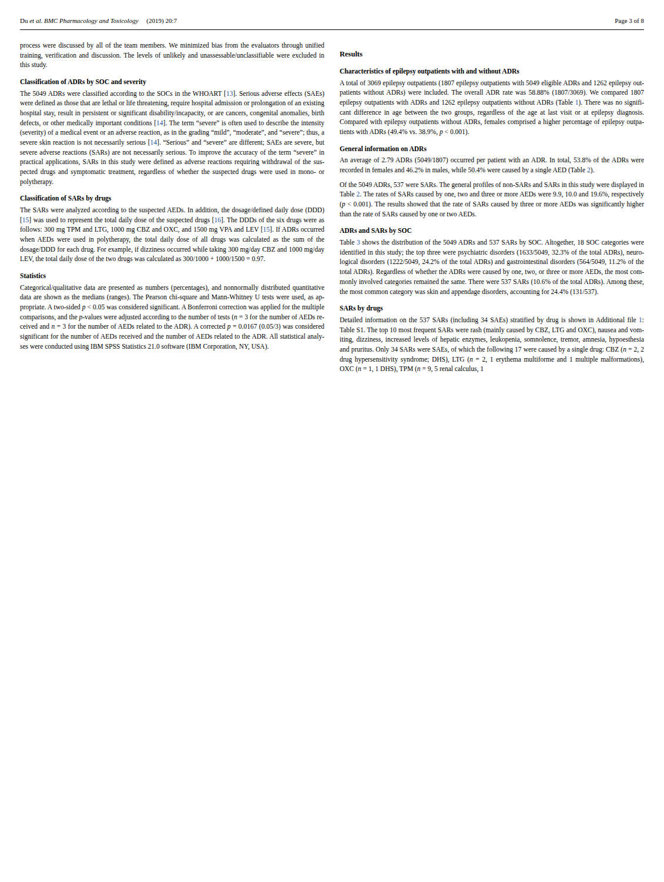Du et al. BMC Pharmacology and Toxicology (2019) 20:7
Page 3 of 8
process were discussed by all of the team members. We minimized bias from the evaluators through unified training, verification and discussion. The levels of unlikely and unassessable/unclassifiable were excluded in this study.
Classification of ADRs by SOC and severity
The 5049 ADRs were classified according to the SOCs in the WHOART [13]. Serious adverse effects (SAEs) were defined as those that are lethal or life threatening, require hospital admission or prolongation of an existing hospital stay, result in persistent or significant disability/incapacity, or are cancers, congenital anomalies, birth defects, or other medically important conditions [14]. The term “severe” is often used to describe the intensity (severity) of a medical event or an adverse reaction, as in the grading “mild”, “moderate”, and “severe”; thus, a severe skin reaction is not necessarily serious [14]. “Serious” and “severe” are different; SAEs are severe, but severe adverse reactions (SARs) are not necessarily serious. To improve the accuracy of the term “severe” in practical applications, SARs in this study were defined as adverse reactions requiring withdrawal of the suspected drugs and symptomatic treatment, regardless of whether the suspected drugs were used in mono- or polytherapy.
Classification of SARs by drugs
The SARs were analyzed according to the suspected AEDs. In addition, the dosage/defined daily dose (DDD) [15] was used to represent the total daily dose of the suspected drugs [16]. The DDDs of the six drugs were as follows: 300 mg TPM and LTG, 1000 mg CBZ and OXC, and 1500 mg VPA and LEV [15]. If ADRs occurred when AEDs were used in polytherapy, the total daily dose of all drugs was calculated as the sum of the dosage/DDD for each drug. For example, if dizziness occurred while taking 300 mg/day CBZ and 1000 mg/day LEV, the total daily dose of the two drugs was calculated as 300/1000 + 1000/1500 = 0.97.
Statistics
Categorical/qualitative data are presented as numbers (percentages), and nonnormally distributed quantitative data are shown as the medians (ranges). The Pearson chi-square and Mann-Whitney U tests were used, as appropriate. A two-sided p < 0.05 was considered significant. A Bonferroni correction was applied for the multiple comparisons, and the p-values were adjusted according to the number of tests (n = 3 for the number of AEDs received and n = 3 for the number of AEDs related to the ADR). A corrected p = 0.0167 (0.05/3) was considered significant for the number of AEDs received and the number of AEDs related to the ADR. All statistical analyses were conducted using IBM SPSS Statistics 21.0 software (IBM Corporation, NY, USA).
Results
Characteristics of epilepsy outpatients with and without ADRs
A total of 3069 epilepsy outpatients (1807 epilepsy outpatients with 5049 eligible ADRs and 1262 epilepsy outpatients without ADRs) were included. The overall ADR rate was 58.88% (1807/3069). We compared 1807 epilepsy outpatients with ADRs and 1262 epilepsy outpatients without ADRs (Table 1). There was no significant difference in age between the two groups, regardless of the age at last visit or at epilepsy diagnosis. Compared with epilepsy outpatients without ADRs, females comprised a higher percentage of epilepsy outpatients with ADRs (49.4% vs. 38.9%, p < 0.001).
General information on ADRs
An average of 2.79 ADRs (5049/1807) occurred per patient with an ADR. In total, 53.8% of the ADRs were recorded in females and 46.2% in males, while 50.4% were caused by a single AED (Table 2).
Of the 5049 ADRs, 537 were SARs. The general profiles of non-SARs and SARs in this study were displayed in Table 2. The rates of SARs caused by one, two and three or more AEDs were 9.9, 10.0 and 19.6%, respectively (p < 0.001). The results showed that the rate of SARs caused by three or more AEDs was significantly higher than the rate of SARs caused by one or two AEDs.
ADRs and SARs by SOC
Table 3 shows the distribution of the 5049 ADRs and 537 SARs by SOC. Altogether, 18 SOC categories were identified in this study; the top three were psychiatric disorders (1633/5049, 32.3% of the total ADRs), neurological disorders (1222/5049, 24.2% of the total ADRs) and gastrointestinal disorders (564/5049, 11.2% of the total ADRs). Regardless of whether the ADRs were caused by one, two, or three or more AEDs, the most commonly involved categories remained the same. There were 537 SARs (10.6% of the total ADRs). Among these, the most common category was skin and appendage disorders, accounting for 24.4% (131/537).
SARs by drugs
Detailed information on the 537 SARs (including 34 SAEs) stratified by drug is shown in Additional file 1: Table S1. The top 10 most frequent SARs were rash (mainly caused by CBZ, LTG and OXC), nausea and vomiting, dizziness, increased levels of hepatic enzymes, leukopenia, somnolence, tremor, amnesia, hypoesthesia and pruritus. Only 34 SARs were SAEs, of which the following 17 were caused by a single drug: CBZ (n = 2, 2 drug hypersensitivity syndrome; DHS), LTG (n = 2, 1 erythema multiforme and 1 multiple malformations), OXC (n = 1, 1 DHS), TPM (n = 9, 5 renal calculus, 1